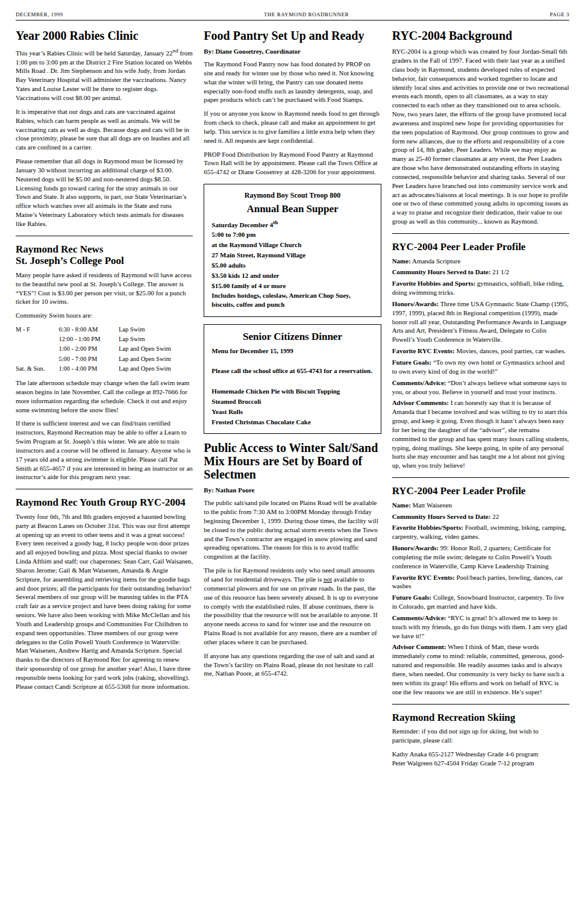DECEMBER, 1999
THE RAYMOND ROADRUNNER
PAGE 3
Year 2000 Rabies Clinic
This year’s Rabies Clinic will be held Saturday, January 22nd from 1:00 pm to 3:00 pm at the District 2 Fire Station located on Webbs Mills Road . Dr. Jim Stephenson and his wife Judy, from Jordan Bay Veterinary Hospital will administer the vaccinations. Nancy Yates and Louise Lester will be there to register dogs. Vaccinations will cost $8.00 per animal.
It is imperative that our dogs and cats are vaccinated against Rabies, which can harm people as well as animals. We will be vaccinating cats as well as dogs. Because dogs and cats will be in close proximity, please be sure that all dogs are on leashes and all cats are confined in a carrier.
Please remember that all dogs in Raymond must be licensed by January 30 without incurring an additional charge of $3.00. Neutered dogs will be $5.00 and non-neutered dogs $8.50. Licensing funds go toward caring for the stray animals in our Town and State. It also supports, in part, our State Veterinarian’s office which watches over all animals in the State and runs Maine’s Veterinary Laboratory which tests animals for diseases like Rabies.
Raymond Rec News
St. Joseph’s College Pool
Many people have asked if residents of Raymond will have access to the beautiful new pool at St. Joseph’s College. The answer is “YES”! Cost is $3.00 per person per visit, or $25.00 for a punch ticket for 10 swims.
Community Swim hours are:
| M - F | 6:30 - 8:00 AM | Lap Swim |
| | 12:00 - 1:00 PM | Lap Swim |
| | 1:00 - 2:00 PM | Lap and Open Swim |
| | 5:00 - 7:00 PM | Lap and Open Swim |
| Sat. & Sun. | 1:00 - 4:00 PM | Lap and Open Swim |
The late afternoon schedule may change when the fall swim team season begins in late November. Call the college at 892-7666 for more information regarding the schedule. Check it out and enjoy some swimming before the snow flies!
If there is sufficient interest and we can find/train certified instructors, Raymond Recreation may be able to offer a Learn to Swim Program at St. Joseph’s this winter. We are able to train instructors and a course will be offered in January. Anyone who is 17 years old and a strong swimmer is eligible. Please call Pat Smith at 655-4657 if you are interested in being an instructor or an instructor’s aide for this program next year.
Raymond Rec Youth Group RYC-2004
Twenty four 6th, 7th and 8th graders enjoyed a haunted bowling party at Beacon Lanes on October 31st. This was our first attempt at opening up an event to other teens and it was a great success! Every teen received a goody bag, 8 lucky people won door prizes and all enjoyed bowling and pizza. Most special thanks to owner Linda Afthim and staff; our chaperones: Sean Carr, Gail Waisanen, Sharon Jerome; Gail & Matt Waisenen, Amanda & Angie Scripture, for assembling and retrieving items for the goodie bags and door prizes; all the participants for their outstanding behavior! Several members of our group will be manning tables in the PTA craft fair as a service project and have been doing raking for some seniors. We have also been working with Mike McClellan and his Youth and Leadership groups and Communities For Chilhdren to expand teen opportunities. Three members of our group were delegates to the Colin Powell Youth Conference in Waterville: Matt Waisenen, Andrew Hartig and Amanda Scripture. Special thanks to the directors of Raymond Rec for agreeing to renew their sponsorship of our group for another year! Also, I have three responsible teens looking for yard work jobs (raking, shovelling). Please contact Candi Scripture at 655-5368 for more information.
Food Pantry Set Up and Ready
By: Diane Goosetrey, Coordinator
The Raymond Food Pantry now has food donated by PROP on site and ready for winter use by those who need it. Not knowing what the winter will bring, the Pantry can use donated items especially non-food stuffs such as laundry detergents, soap, and paper products which can’t be purchased with Food Stamps.
If you or anyone you know in Raymond needs food to get through from check to check, please call and make an appointment to get help. This service is to give families a little extra help when they need it. All requests are kept confidential.
PROP Food Distribution by Raymond Food Pantry at Raymond Town Hall will be by appointment. Please call the Town Office at 655-4742 or Diane Goosetrey at 428-3206 for your appointment.
Raymond Boy Scout Troop 800
Annual Bean Supper
Saturday December 4th
5:00 to 7:00 pm
at the Raymond Village Church
27 Main Street, Raymond Village
$5.00 adults
$3.50 kids 12 and under
$15.00 family of 4 or more
Includes hotdogs, coleslaw, American Chop Suey, biscuits, coffee and punch
Senior Citizens Dinner
Menu for December 15, 1999
Please call the school office at 655-4743 for a reservation.
Homemade Chicken Pie with Biscuit Topping
Steamed Broccoli
Yeast Rolls
Frosted Christmas Chocolate Cake
Public Access to Winter Salt/Sand Mix Hours are Set by Board of Selectmen
By: Nathan Poore
The public salt/sand pile located on Plains Road will be available to the public from 7:30 AM to 3:00PM Monday through Friday beginning December 1, 1999. During those times, the facility will be closed to the public during actual storm events when the Town and the Town’s contractor are engaged in snow plowing and sand spreading operations. The reason for this is to avoid traffic congestion at the facility.
The pile is for Raymond residents only who need small amounts of sand for residential driveways. The pile is not available to commercial plowers and for use on private roads. In the past, the use of this resource has been severely abused. It is up to everyone to comply with the established rules. If abuse continues, there is the possibility that the resource will not be available to anyone. If anyone needs access to sand for winter use and the resource on Plains Road is not available for any reason, there are a number of other places where it can be purchased.
If anyone has any questions regarding the use of salt and sand at the Town’s facility on Plains Road, please do not hesitate to call me, Nathan Poore, at 655-4742.
RYC-2004 Background
RYC-2004 is a group which was created by four Jordan-Small 6th graders in the Fall of 1997. Faced with their last year as a unified class body in Raymond, students developed rules of expected behavior, fair consequences and worked together to locate and identify local sites and activities to provide one or two recreational events each month, open to all classmates, as a way to stay connected to each other as they transitioned out to area schools. Now, two years later, the efforts of the group have promoted local awareness and inspired new hope for providing opportunities for the teen population of Raymond. Our group continues to grow and form new alliances, due to the efforts and responsibility of a core group of 14, 8th grader, Peer Leaders. While we may enjoy as many as 25-40 former classmates at any event, the Peer Leaders are those who have demonstrated outstanding efforts in staying connected, responsible behavior and sharing tasks. Several of our Peer Leaders have branched out into community service work and act as advocates/liaisons at local meetings. It is our hope to profile one or two of these committed young adults in upcoming issues as a way to praise and recognize their dedication, their value to our group as well as this community... known as Raymond.
RYC-2004 Peer Leader Profile
Name: Amanda Scripture
Community Hours Served to Date: 21 1/2
Favorite Hobbies and Sports: gymnastics, softball, bike riding, doing swimming tricks.
Honors/Awards: Three time USA Gymnastic State Champ (1995, 1997, 1999), placed 8th in Regional competition (1999), made honor roll all year, Outstanding Performance Awards in Language Arts and Art, President’s Fitness Award, Delegate to Colin Powell’s Youth Conference in Waterville.
Favorite RYC Events: Movies, dances, pool parties, car washes.
Future Goals: “To own my own hotel or Gymnastics school and to own every kind of dog in the world!”
Comments/Advice: “Don’t always believe what someone says to you, or about you. Believe in yourself and trust your instincts.
Advisor Comments: I can honestly say that it is because of Amanda that I became involved and was willing to try to start this group, and keep it going. Even though it hasn’t always been easy for her being the daughter of the “advisor”, she remains committed to the group and has spent many hours calling students, typing, doing mailings. She keeps going, in spite of any personal hurts she may encounter and has taught me a lot about not giving up, when you truly believe!
RYC-2004 Peer Leader Profile
Name: Matt Waisenen
Community Hours Served to Date: 22
Favorite Hobbies/Sports: Football, swimming, biking, camping, carpentry, walking, video games.
Honors/Awards: 99: Honor Roll, 2 quarters; Certificate for completing the mile swim; delegate to Colin Powell’s Youth conference in Waterville, Camp Kieve Leadership Training
Favorite RYC Events: Pool/beach parties, bowling, dances, car washes
Future Goals: College, Snowboard Instructor, carpentry. To live in Colorado, get married and have kids.
Comments/Advice: “RYC is great! It’s allowed me to keep in touch with my friends, go do fun things with them. I am very glad we have it!”
Advisor Comment: When I think of Matt, these words immediately come to mind: reliable, committed, generous, good-natured and responsible. He readily assumes tasks and is always there, when needed. Our community is very lucky to have such a teen within its grasp! His efforts and work on behalf of RYC is one the few reasons we are still in existence. He’s super!
Raymond Recreation Skiing
Reminder: if you did not sign up for skiing, but wish to participate, please call:
Kathy Anaka 655-2127 Wednesday Grade 4-6 program
Peter Walgreen 627-4504 Friday Grade 7-12 program